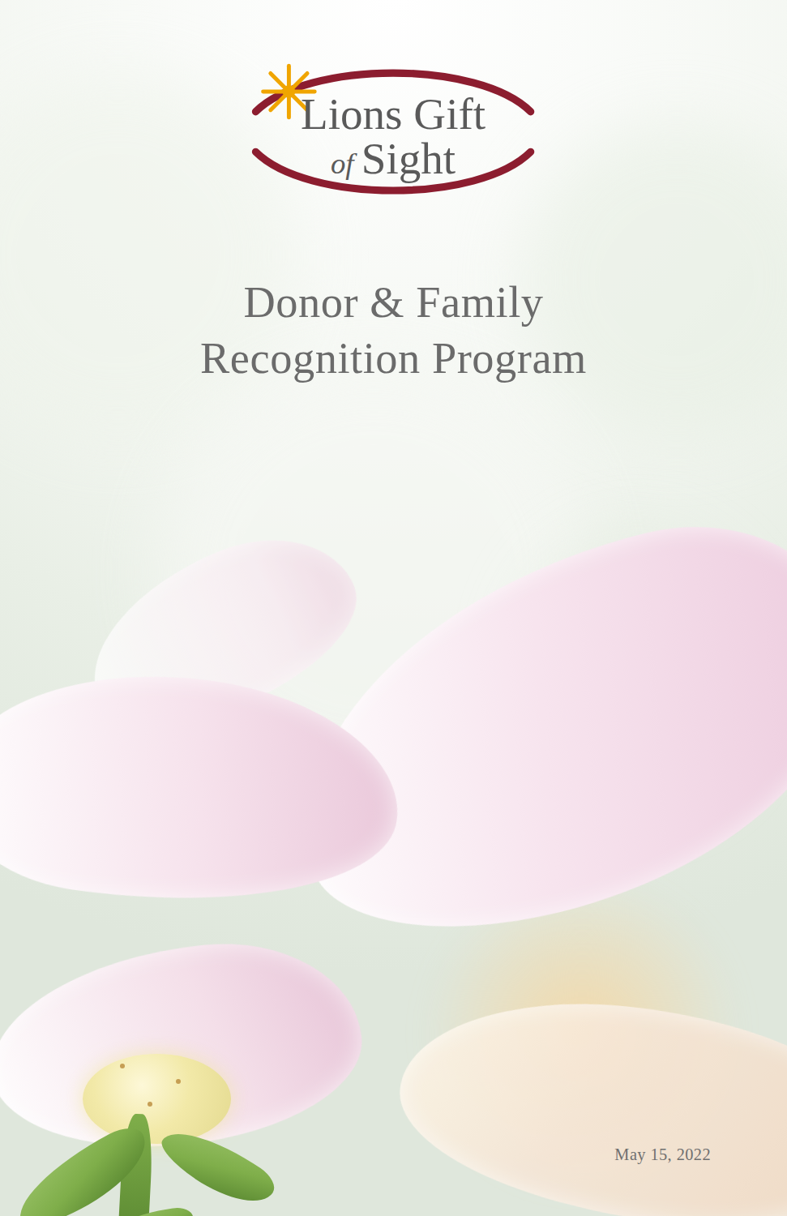Lions Gift of Sight Lions Gift of Sight
Donor & Family Recognition Program
May 15, 2022